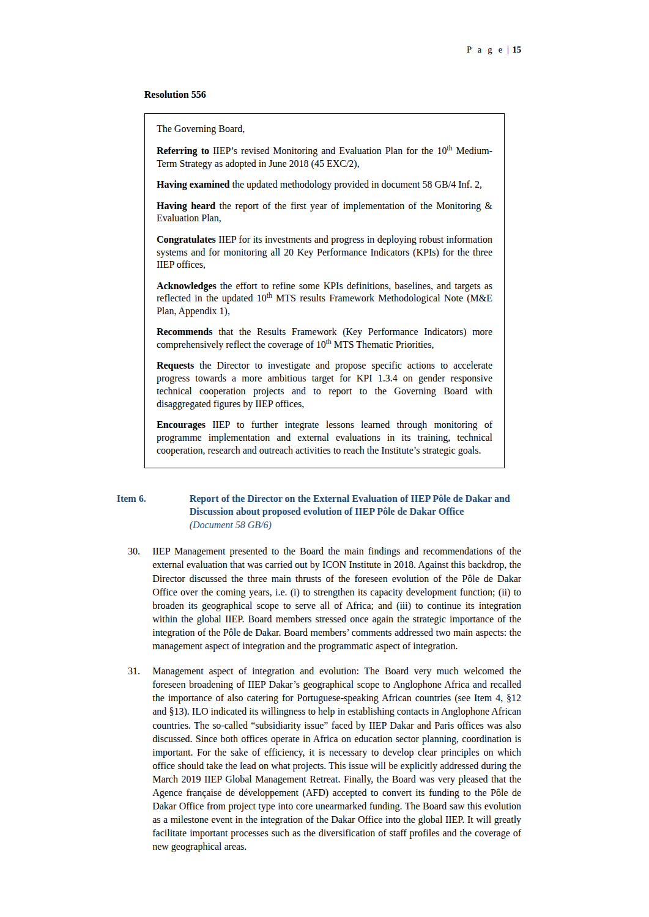P a g e | 15
Resolution 556
The Governing Board,
Referring to IIEP’s revised Monitoring and Evaluation Plan for the 10th Medium-Term Strategy as adopted in June 2018 (45 EXC/2),
Having examined the updated methodology provided in document 58 GB/4 Inf. 2,
Having heard the report of the first year of implementation of the Monitoring & Evaluation Plan,
Congratulates IIEP for its investments and progress in deploying robust information systems and for monitoring all 20 Key Performance Indicators (KPIs) for the three IIEP offices,
Acknowledges the effort to refine some KPIs definitions, baselines, and targets as reflected in the updated 10th MTS results Framework Methodological Note (M&E Plan, Appendix 1),
Recommends that the Results Framework (Key Performance Indicators) more comprehensively reflect the coverage of 10th MTS Thematic Priorities,
Requests the Director to investigate and propose specific actions to accelerate progress towards a more ambitious target for KPI 1.3.4 on gender responsive technical cooperation projects and to report to the Governing Board with disaggregated figures by IIEP offices,
Encourages IIEP to further integrate lessons learned through monitoring of programme implementation and external evaluations in its training, technical cooperation, research and outreach activities to reach the Institute’s strategic goals.
Item 6. Report of the Director on the External Evaluation of IIEP Pôle de Dakar and Discussion about proposed evolution of IIEP Pôle de Dakar Office (Document 58 GB/6)
IIEP Management presented to the Board the main findings and recommendations of the external evaluation that was carried out by ICON Institute in 2018. Against this backdrop, the Director discussed the three main thrusts of the foreseen evolution of the Pôle de Dakar Office over the coming years, i.e. (i) to strengthen its capacity development function; (ii) to broaden its geographical scope to serve all of Africa; and (iii) to continue its integration within the global IIEP. Board members stressed once again the strategic importance of the integration of the Pôle de Dakar. Board members’ comments addressed two main aspects: the management aspect of integration and the programmatic aspect of integration.
Management aspect of integration and evolution: The Board very much welcomed the foreseen broadening of IIEP Dakar’s geographical scope to Anglophone Africa and recalled the importance of also catering for Portuguese-speaking African countries (see Item 4, §12 and §13). ILO indicated its willingness to help in establishing contacts in Anglophone African countries. The so-called “subsidiarity issue” faced by IIEP Dakar and Paris offices was also discussed. Since both offices operate in Africa on education sector planning, coordination is important. For the sake of efficiency, it is necessary to develop clear principles on which office should take the lead on what projects. This issue will be explicitly addressed during the March 2019 IIEP Global Management Retreat. Finally, the Board was very pleased that the Agence française de développement (AFD) accepted to convert its funding to the Pôle de Dakar Office from project type into core unearmarked funding. The Board saw this evolution as a milestone event in the integration of the Dakar Office into the global IIEP. It will greatly facilitate important processes such as the diversification of staff profiles and the coverage of new geographical areas.